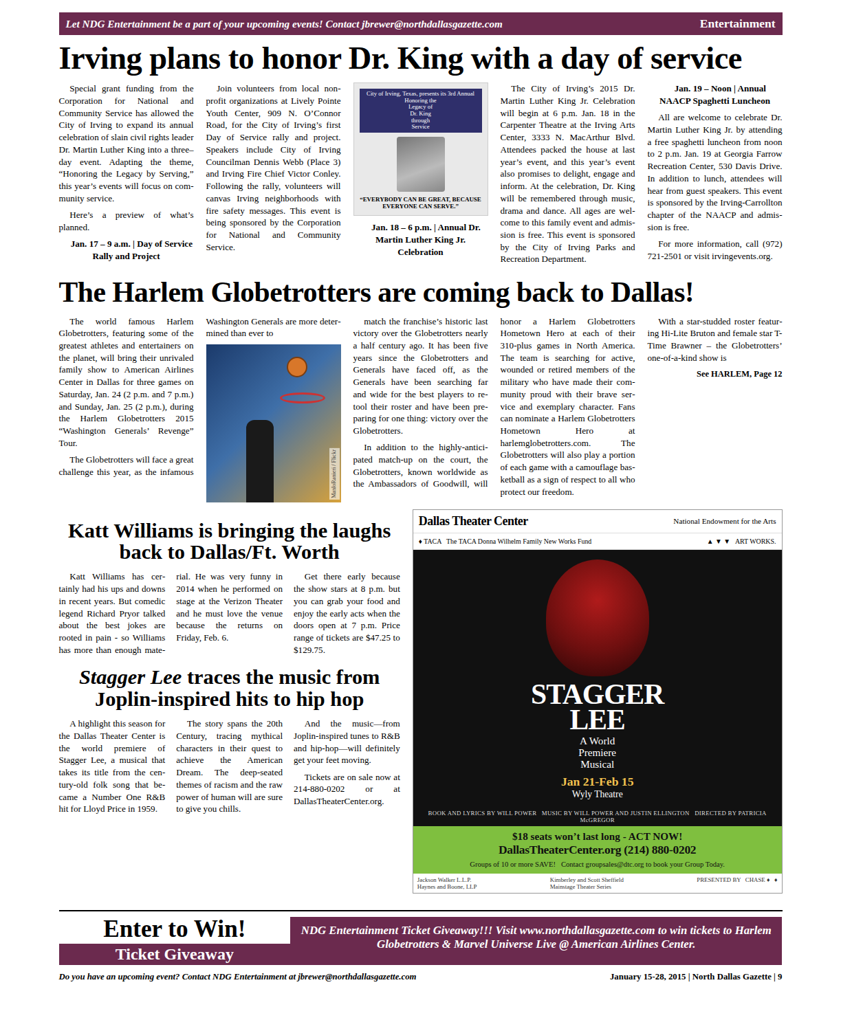Let NDG Entertainment be a part of your upcoming events! Contact jbrewer@northdallasgazette.com
Entertainment
Irving plans to honor Dr. King with a day of service
Special grant funding from the Corporation for National and Community Service has allowed the City of Irving to expand its annual celebration of slain civil rights leader Dr. Martin Luther King into a three–day event. Adapting the theme, “Honoring the Legacy by Serving,” this year’s events will focus on community service.
Here’s a preview of what’s planned.
Jan. 17 – 9 a.m. | Day of Service Rally and Project
Join volunteers from local nonprofit organizations at Lively Pointe Youth Center, 909 N. O’Connor Road, for the City of Irving’s first Day of Service rally and project. Speakers include City of Irving Councilman Dennis Webb (Place 3) and Irving Fire Chief Victor Conley. Following the rally, volunteers will canvas Irving neighborhoods with fire safety messages. This event is being sponsored by the Corporation for National and Community Service.
City of Irving, Texas, presents its 3rd Annual
Honoring the
Legacy of
Dr. King
through
Service
“EVERYBODY CAN BE GREAT, BECAUSE EVERYONE CAN SERVE.”
Jan. 18 – 6 p.m. | Annual Dr. Martin Luther King Jr. Celebration
The City of Irving’s 2015 Dr. Martin Luther King Jr. Celebration will begin at 6 p.m. Jan. 18 in the Carpenter Theatre at the Irving Arts Center, 3333 N. MacArthur Blvd. Attendees packed the house at last year’s event, and this year’s event also promises to delight, engage and inform. At the celebration, Dr. King will be remembered through music, drama and dance. All ages are welcome to this family event and admission is free. This event is sponsored by the City of Irving Parks and Recreation Department.
Jan. 19 – Noon | Annual NAACP Spaghetti Luncheon
All are welcome to celebrate Dr. Martin Luther King Jr. by attending a free spaghetti luncheon from noon to 2 p.m. Jan. 19 at Georgia Farrow Recreation Center, 530 Davis Drive. In addition to lunch, attendees will hear from guest speakers. This event is sponsored by the Irving-Carrollton chapter of the NAACP and admission is free.
For more information, call (972) 721-2501 or visit irvingevents.org.
The Harlem Globetrotters are coming back to Dallas!
The world famous Harlem Globetrotters, featuring some of the greatest athletes and entertainers on the planet, will bring their unrivaled family show to American Airlines Center in Dallas for three games on Saturday, Jan. 24 (2 p.m. and 7 p.m.) and Sunday, Jan. 25 (2 p.m.), during the Harlem Globetrotters 2015 “Washington Generals’ Revenge” Tour.
The Globetrotters will face a great challenge this year, as the infamous Washington Generals are more determined than ever to
ManloRanieri / Flickr
match the franchise’s historic last victory over the Globetrotters nearly a half century ago. It has been five years since the Globetrotters and Generals have faced off, as the Generals have been searching far and wide for the best players to retool their roster and have been preparing for one thing: victory over the Globetrotters.
In addition to the highly-anticipated match-up on the court, the Globetrotters, known worldwide as the Ambassadors of Goodwill, will honor a Harlem Globetrotters Hometown Hero at each of their 310-plus games in North America. The team is searching for active, wounded or retired members of the military who have made their community proud with their brave service and exemplary character. Fans can nominate a Harlem Globetrotters Hometown Hero at harlemglobetrotters.com. The Globetrotters will also play a portion of each game with a camouflage basketball as a sign of respect to all who protect our freedom.
With a star-studded roster featuring Hi-Lite Bruton and female star T-Time Brawner – the Globetrotters’ one-of-a-kind show is
See HARLEM, Page 12
Katt Williams is bringing the laughs back to Dallas/Ft. Worth
Katt Williams has certainly had his ups and downs in recent years. But comedic legend Richard Pryor talked about the best jokes are rooted in pain - so Williams has more than enough material. He was very funny in 2014 when he performed on stage at the Verizon Theater and he must love the venue because the returns on Friday, Feb. 6.
Get there early because the show stars at 8 p.m. but you can grab your food and enjoy the early acts when the doors open at 7 p.m. Price range of tickets are $47.25 to $129.75.
Stagger Lee traces the music from Joplin-inspired hits to hip hop
A highlight this season for the Dallas Theater Center is the world premiere of Stagger Lee, a musical that takes its title from the century-old folk song that became a Number One R&B hit for Lloyd Price in 1959.
The story spans the 20th Century, tracing mythical characters in their quest to achieve the American Dream. The deep-seated themes of racism and the raw power of human will are sure to give you chills.
And the music—from Joplin-inspired tunes to R&B and hip-hop—will definitely get your feet moving.
Tickets are on sale now at 214-880-0202 or at DallasTheaterCenter.org.
Dallas Theater Center
National Endowment for the Arts
♦ TACA The TACA Donna Wilhelm Family New Works Fund
▲ ▼ ▼ ART WORKS.
STAGGER
LEE
A World
Premiere
Musical
Jan 21-Feb 15
Wyly Theatre
BOOK AND LYRICS BY WILL POWER MUSIC BY WILL POWER AND JUSTIN ELLINGTON DIRECTED BY PATRICIA McGREGOR
$18 seats won’t last long - ACT NOW!
DallasTheaterCenter.org (214) 880-0202
Groups of 10 or more SAVE! Contact groupsales@dtc.org to book your Group Today.
Jackson Walker L.L.P.
Haynes and Boone, LLP
Kimberley and Scott Sheffield
Mainstage Theater Series
PRESENTED BY CHASE ♦ ♦
Enter to Win!
Ticket Giveaway
NDG Entertainment Ticket Giveaway!!! Visit www.northdallasgazette.com to win tickets to Harlem Globetrotters & Marvel Universe Live @ American Airlines Center.
Do you have an upcoming event? Contact NDG Entertainment at jbrewer@northdallasgazette.com
January 15-28, 2015 | North Dallas Gazette | 9